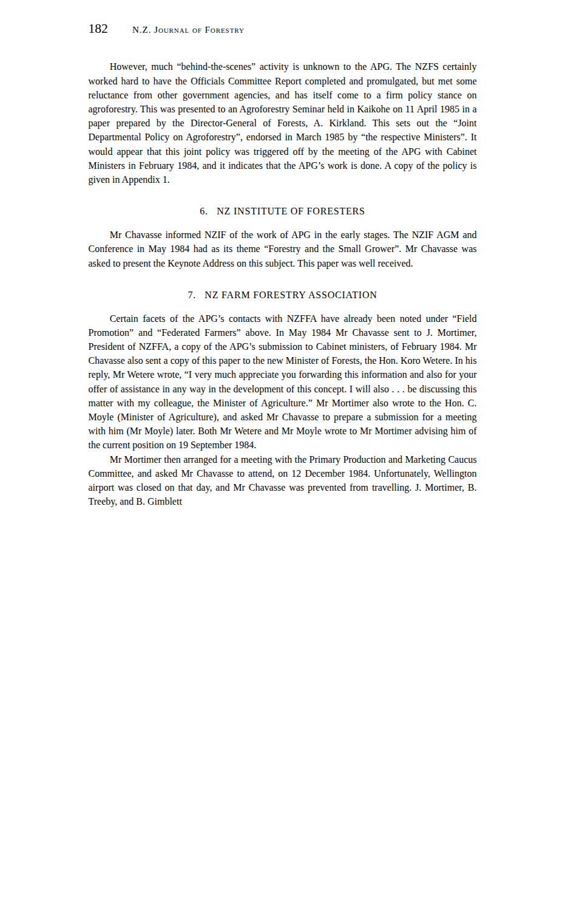182 N.Z. Journal of Forestry
However, much “behind-the-scenes” activity is unknown to the APG. The NZFS certainly worked hard to have the Officials Committee Report completed and promulgated, but met some reluctance from other government agencies, and has itself come to a firm policy stance on agroforestry. This was presented to an Agroforestry Seminar held in Kaikohe on 11 April 1985 in a paper prepared by the Director-General of Forests, A. Kirkland. This sets out the “Joint Departmental Policy on Agroforestry”, endorsed in March 1985 by “the respective Ministers”. It would appear that this joint policy was triggered off by the meeting of the APG with Cabinet Ministers in February 1984, and it indicates that the APG’s work is done. A copy of the policy is given in Appendix 1.
6. NZ Institute of Foresters
Mr Chavasse informed NZIF of the work of APG in the early stages. The NZIF AGM and Conference in May 1984 had as its theme “Forestry and the Small Grower”. Mr Chavasse was asked to present the Keynote Address on this subject. This paper was well received.
7. NZ Farm Forestry Association
Certain facets of the APG’s contacts with NZFFA have already been noted under “Field Promotion” and “Federated Farmers” above. In May 1984 Mr Chavasse sent to J. Mortimer, President of NZFFA, a copy of the APG’s submission to Cabinet ministers, of February 1984. Mr Chavasse also sent a copy of this paper to the new Minister of Forests, the Hon. Koro Wetere. In his reply, Mr Wetere wrote, “I very much appreciate you forwarding this information and also for your offer of assistance in any way in the development of this concept. I will also . . . be discussing this matter with my colleague, the Minister of Agriculture.” Mr Mortimer also wrote to the Hon. C. Moyle (Minister of Agriculture), and asked Mr Chavasse to prepare a submission for a meeting with him (Mr Moyle) later. Both Mr Wetere and Mr Moyle wrote to Mr Mortimer advising him of the current position on 19 September 1984.
Mr Mortimer then arranged for a meeting with the Primary Production and Marketing Caucus Committee, and asked Mr Chavasse to attend, on 12 December 1984. Unfortunately, Wellington airport was closed on that day, and Mr Chavasse was prevented from travelling. J. Mortimer, B. Treeby, and B. Gimblett